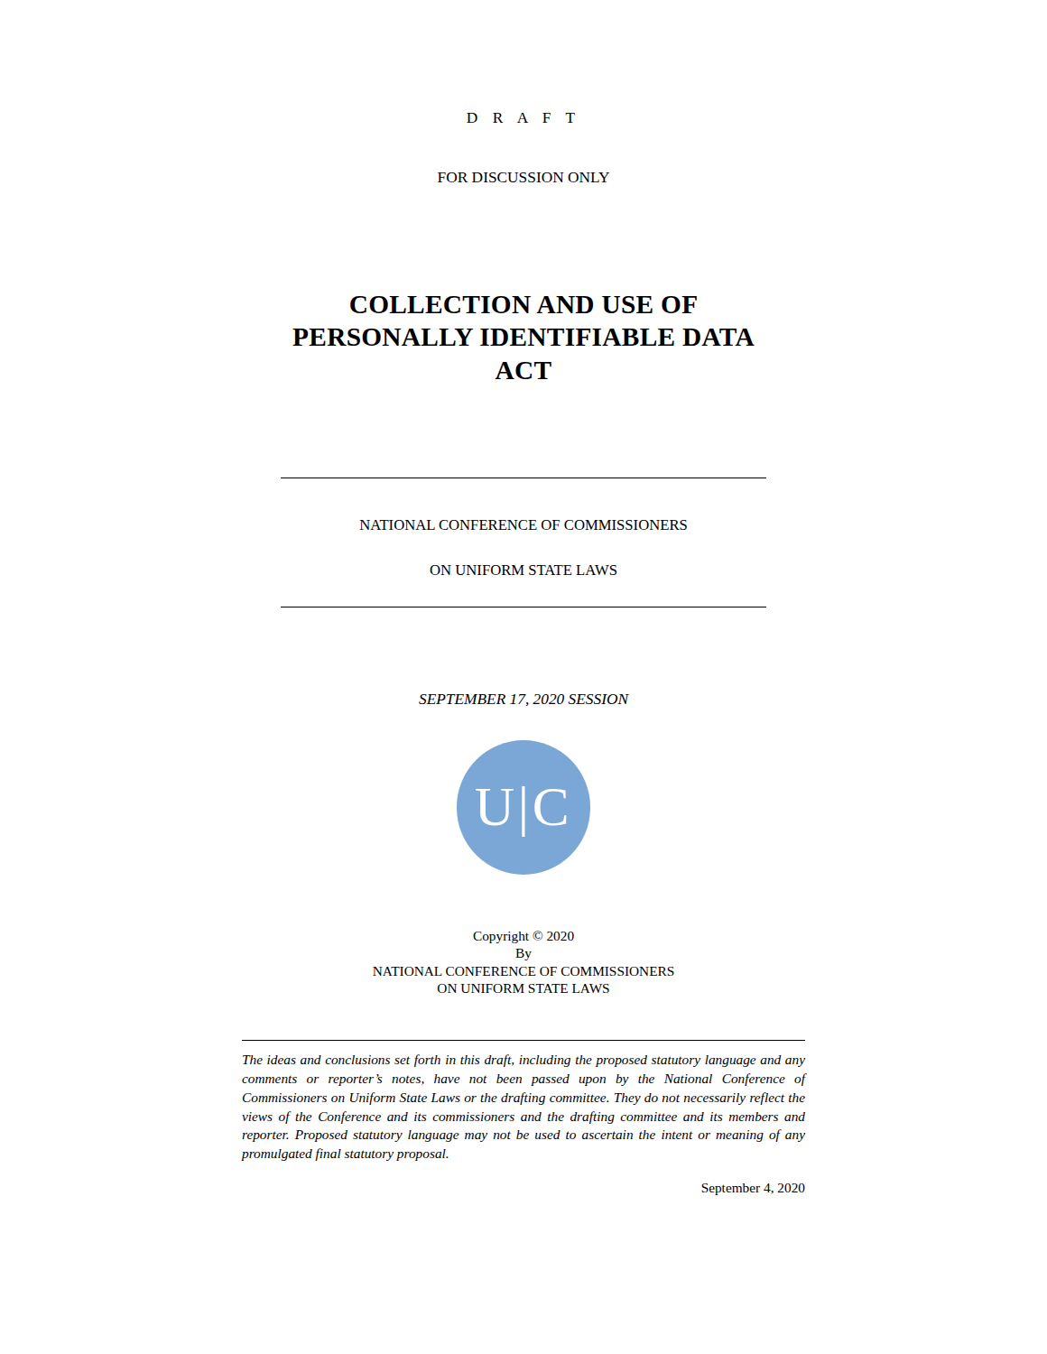D R A F T
FOR DISCUSSION ONLY
COLLECTION AND USE OF PERSONALLY IDENTIFIABLE DATA ACT
NATIONAL CONFERENCE OF COMMISSIONERS
ON UNIFORM STATE LAWS
SEPTEMBER 17, 2020 SESSION
U|C
Copyright © 2020
By
NATIONAL CONFERENCE OF COMMISSIONERS
ON UNIFORM STATE LAWS
The ideas and conclusions set forth in this draft, including the proposed statutory language and any comments or reporter’s notes, have not been passed upon by the National Conference of Commissioners on Uniform State Laws or the drafting committee. They do not necessarily reflect the views of the Conference and its commissioners and the drafting committee and its members and reporter. Proposed statutory language may not be used to ascertain the intent or meaning of any promulgated final statutory proposal.
September 4, 2020